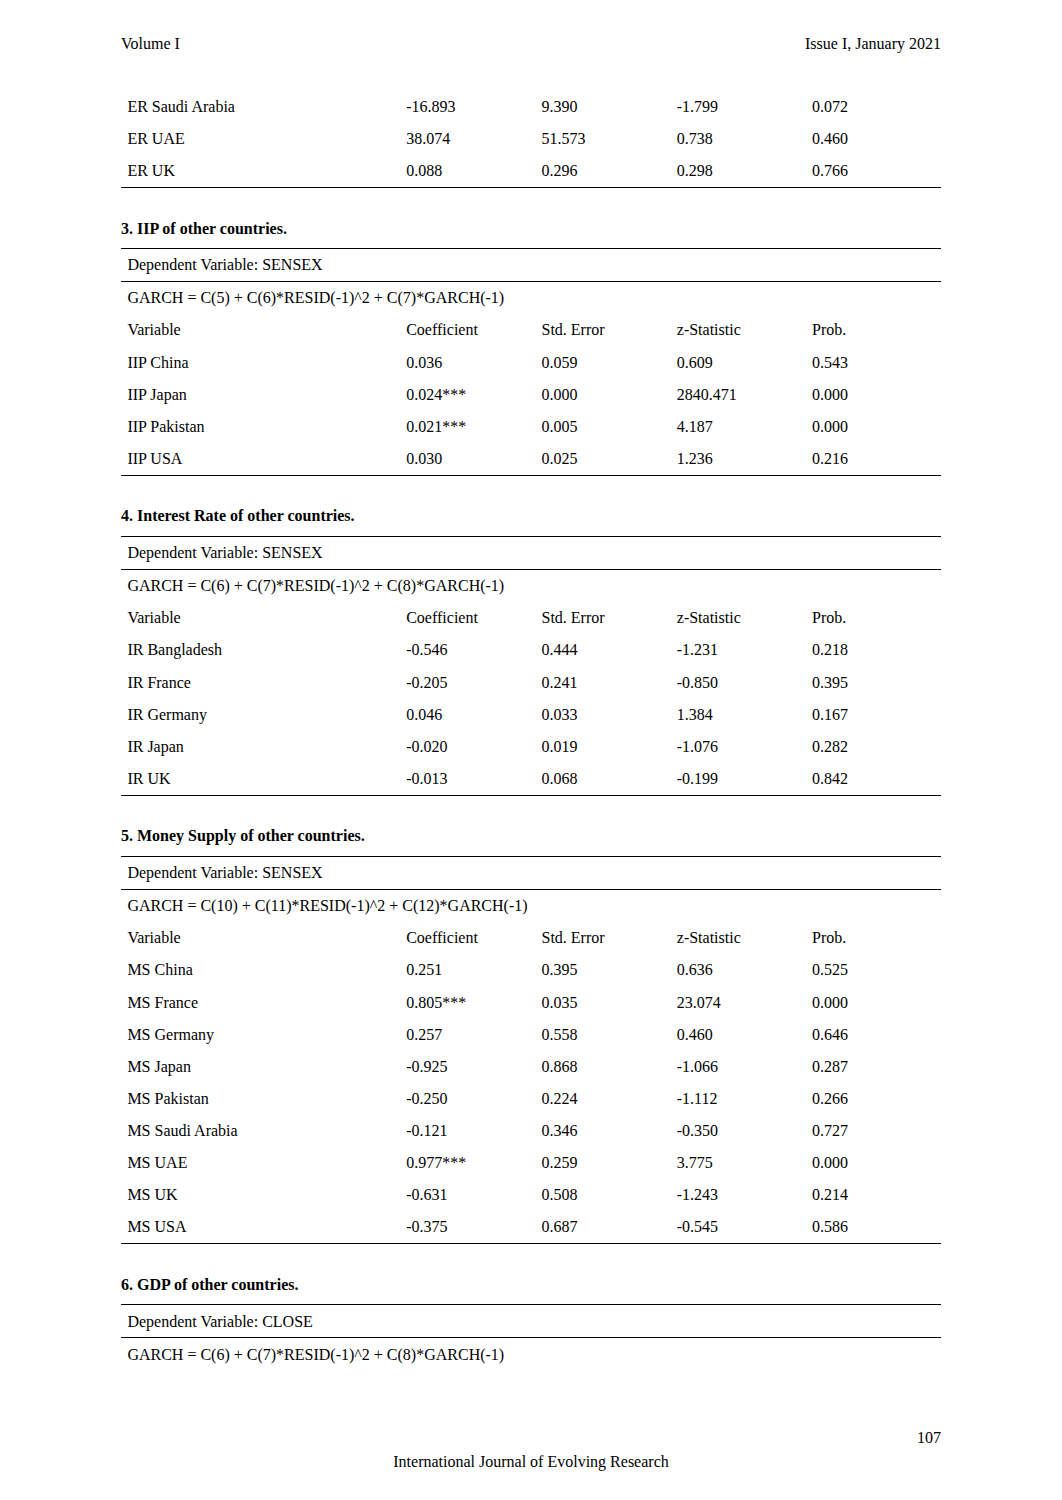Volume I Issue I, January 2021
| ER Saudi Arabia | -16.893 | 9.390 | -1.799 | 0.072 |
| ER UAE | 38.074 | 51.573 | 0.738 | 0.460 |
| ER UK | 0.088 | 0.296 | 0.298 | 0.766 |
3. IIP of other countries.
| Dependent Variable: SENSEX |
| GARCH = C(5) + C(6)*RESID(-1)^2 + C(7)*GARCH(-1) |
| Variable | Coefficient | Std. Error | z-Statistic | Prob. |
| IIP China | 0.036 | 0.059 | 0.609 | 0.543 |
| IIP Japan | 0.024*** | 0.000 | 2840.471 | 0.000 |
| IIP Pakistan | 0.021*** | 0.005 | 4.187 | 0.000 |
| IIP USA | 0.030 | 0.025 | 1.236 | 0.216 |
4. Interest Rate of other countries.
| Dependent Variable: SENSEX |
| GARCH = C(6) + C(7)*RESID(-1)^2 + C(8)*GARCH(-1) |
| Variable | Coefficient | Std. Error | z-Statistic | Prob. |
| IR Bangladesh | -0.546 | 0.444 | -1.231 | 0.218 |
| IR France | -0.205 | 0.241 | -0.850 | 0.395 |
| IR Germany | 0.046 | 0.033 | 1.384 | 0.167 |
| IR Japan | -0.020 | 0.019 | -1.076 | 0.282 |
| IR UK | -0.013 | 0.068 | -0.199 | 0.842 |
5. Money Supply of other countries.
| Dependent Variable: SENSEX |
| GARCH = C(10) + C(11)*RESID(-1)^2 + C(12)*GARCH(-1) |
| Variable | Coefficient | Std. Error | z-Statistic | Prob. |
| MS China | 0.251 | 0.395 | 0.636 | 0.525 |
| MS France | 0.805*** | 0.035 | 23.074 | 0.000 |
| MS Germany | 0.257 | 0.558 | 0.460 | 0.646 |
| MS Japan | -0.925 | 0.868 | -1.066 | 0.287 |
| MS Pakistan | -0.250 | 0.224 | -1.112 | 0.266 |
| MS Saudi Arabia | -0.121 | 0.346 | -0.350 | 0.727 |
| MS UAE | 0.977*** | 0.259 | 3.775 | 0.000 |
| MS UK | -0.631 | 0.508 | -1.243 | 0.214 |
| MS USA | -0.375 | 0.687 | -0.545 | 0.586 |
6. GDP of other countries.
| Dependent Variable: CLOSE |
| GARCH = C(6) + C(7)*RESID(-1)^2 + C(8)*GARCH(-1) |
107
International Journal of Evolving Research